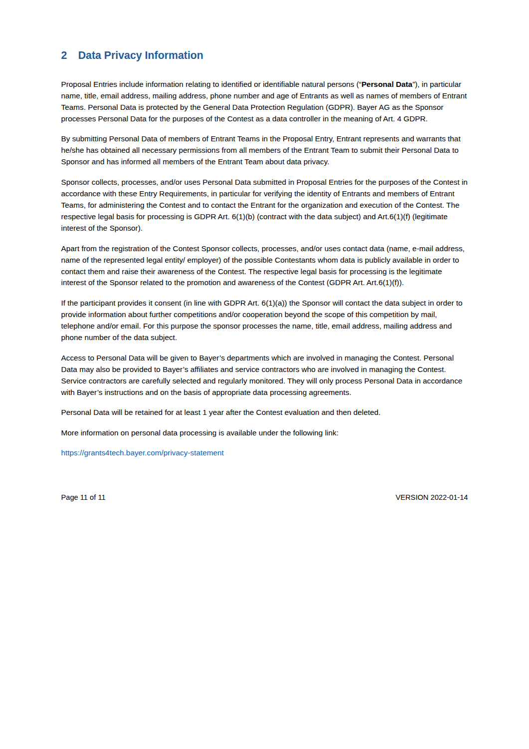2 Data Privacy Information
Proposal Entries include information relating to identified or identifiable natural persons (“Personal Data”), in particular name, title, email address, mailing address, phone number and age of Entrants as well as names of members of Entrant Teams. Personal Data is protected by the General Data Protection Regulation (GDPR). Bayer AG as the Sponsor processes Personal Data for the purposes of the Contest as a data controller in the meaning of Art. 4 GDPR.
By submitting Personal Data of members of Entrant Teams in the Proposal Entry, Entrant represents and warrants that he/she has obtained all necessary permissions from all members of the Entrant Team to submit their Personal Data to Sponsor and has informed all members of the Entrant Team about data privacy.
Sponsor collects, processes, and/or uses Personal Data submitted in Proposal Entries for the purposes of the Contest in accordance with these Entry Requirements, in particular for verifying the identity of Entrants and members of Entrant Teams, for administering the Contest and to contact the Entrant for the organization and execution of the Contest. The respective legal basis for processing is GDPR Art. 6(1)(b) (contract with the data subject) and Art.6(1)(f) (legitimate interest of the Sponsor).
Apart from the registration of the Contest Sponsor collects, processes, and/or uses contact data (name, e-mail address, name of the represented legal entity/ employer) of the possible Contestants whom data is publicly available in order to contact them and raise their awareness of the Contest. The respective legal basis for processing is the legitimate interest of the Sponsor related to the promotion and awareness of the Contest (GDPR Art. Art.6(1)(f)).
If the participant provides it consent (in line with GDPR Art. 6(1)(a)) the Sponsor will contact the data subject in order to provide information about further competitions and/or cooperation beyond the scope of this competition by mail, telephone and/or email. For this purpose the sponsor processes the name, title, email address, mailing address and phone number of the data subject.
Access to Personal Data will be given to Bayer’s departments which are involved in managing the Contest. Personal Data may also be provided to Bayer’s affiliates and service contractors who are involved in managing the Contest. Service contractors are carefully selected and regularly monitored. They will only process Personal Data in accordance with Bayer’s instructions and on the basis of appropriate data processing agreements.
Personal Data will be retained for at least 1 year after the Contest evaluation and then deleted.
More information on personal data processing is available under the following link:
https://grants4tech.bayer.com/privacy-statement
Page 11 of 11 VERSION 2022-01-14